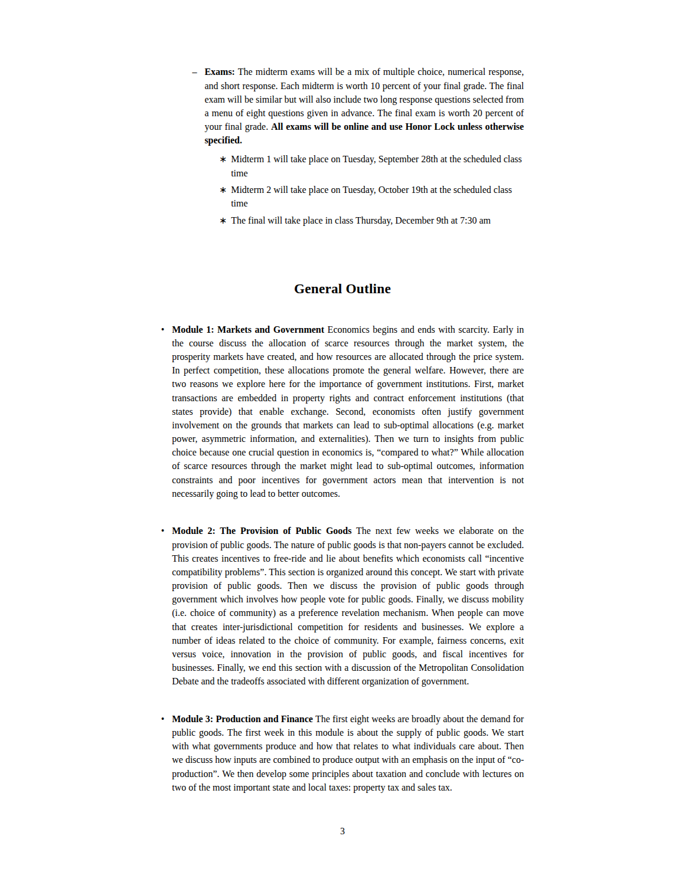–
Exams: The midterm exams will be a mix of multiple choice, numerical response, and short response. Each midterm is worth 10 percent of your final grade. The final exam will be similar but will also include two long response questions selected from a menu of eight questions given in advance. The final exam is worth 20 percent of your final grade. All exams will be online and use Honor Lock unless otherwise specified.
∗Midterm 1 will take place on Tuesday, September 28th at the scheduled class time
∗Midterm 2 will take place on Tuesday, October 19th at the scheduled class time
∗The final will take place in class Thursday, December 9th at 7:30 am
General Outline
•
Module 1: Markets and Government Economics begins and ends with scarcity. Early in the course discuss the allocation of scarce resources through the market system, the prosperity markets have created, and how resources are allocated through the price system. In perfect competition, these allocations promote the general welfare. However, there are two reasons we explore here for the importance of government institutions. First, market transactions are embedded in property rights and contract enforcement institutions (that states provide) that enable exchange. Second, economists often justify government involvement on the grounds that markets can lead to sub-optimal allocations (e.g. market power, asymmetric information, and externalities). Then we turn to insights from public choice because one crucial question in economics is, “compared to what?” While allocation of scarce resources through the market might lead to sub-optimal outcomes, information constraints and poor incentives for government actors mean that intervention is not necessarily going to lead to better outcomes.
•
Module 2: The Provision of Public Goods The next few weeks we elaborate on the provision of public goods. The nature of public goods is that non-payers cannot be excluded. This creates incentives to free-ride and lie about benefits which economists call “incentive compatibility problems”. This section is organized around this concept. We start with private provision of public goods. Then we discuss the provision of public goods through government which involves how people vote for public goods. Finally, we discuss mobility (i.e. choice of community) as a preference revelation mechanism. When people can move that creates inter-jurisdictional competition for residents and businesses. We explore a number of ideas related to the choice of community. For example, fairness concerns, exit versus voice, innovation in the provision of public goods, and fiscal incentives for businesses. Finally, we end this section with a discussion of the Metropolitan Consolidation Debate and the tradeoffs associated with different organization of government.
•
Module 3: Production and Finance The first eight weeks are broadly about the demand for public goods. The first week in this module is about the supply of public goods. We start with what governments produce and how that relates to what individuals care about. Then we discuss how inputs are combined to produce output with an emphasis on the input of “co-production”. We then develop some principles about taxation and conclude with lectures on two of the most important state and local taxes: property tax and sales tax.
3